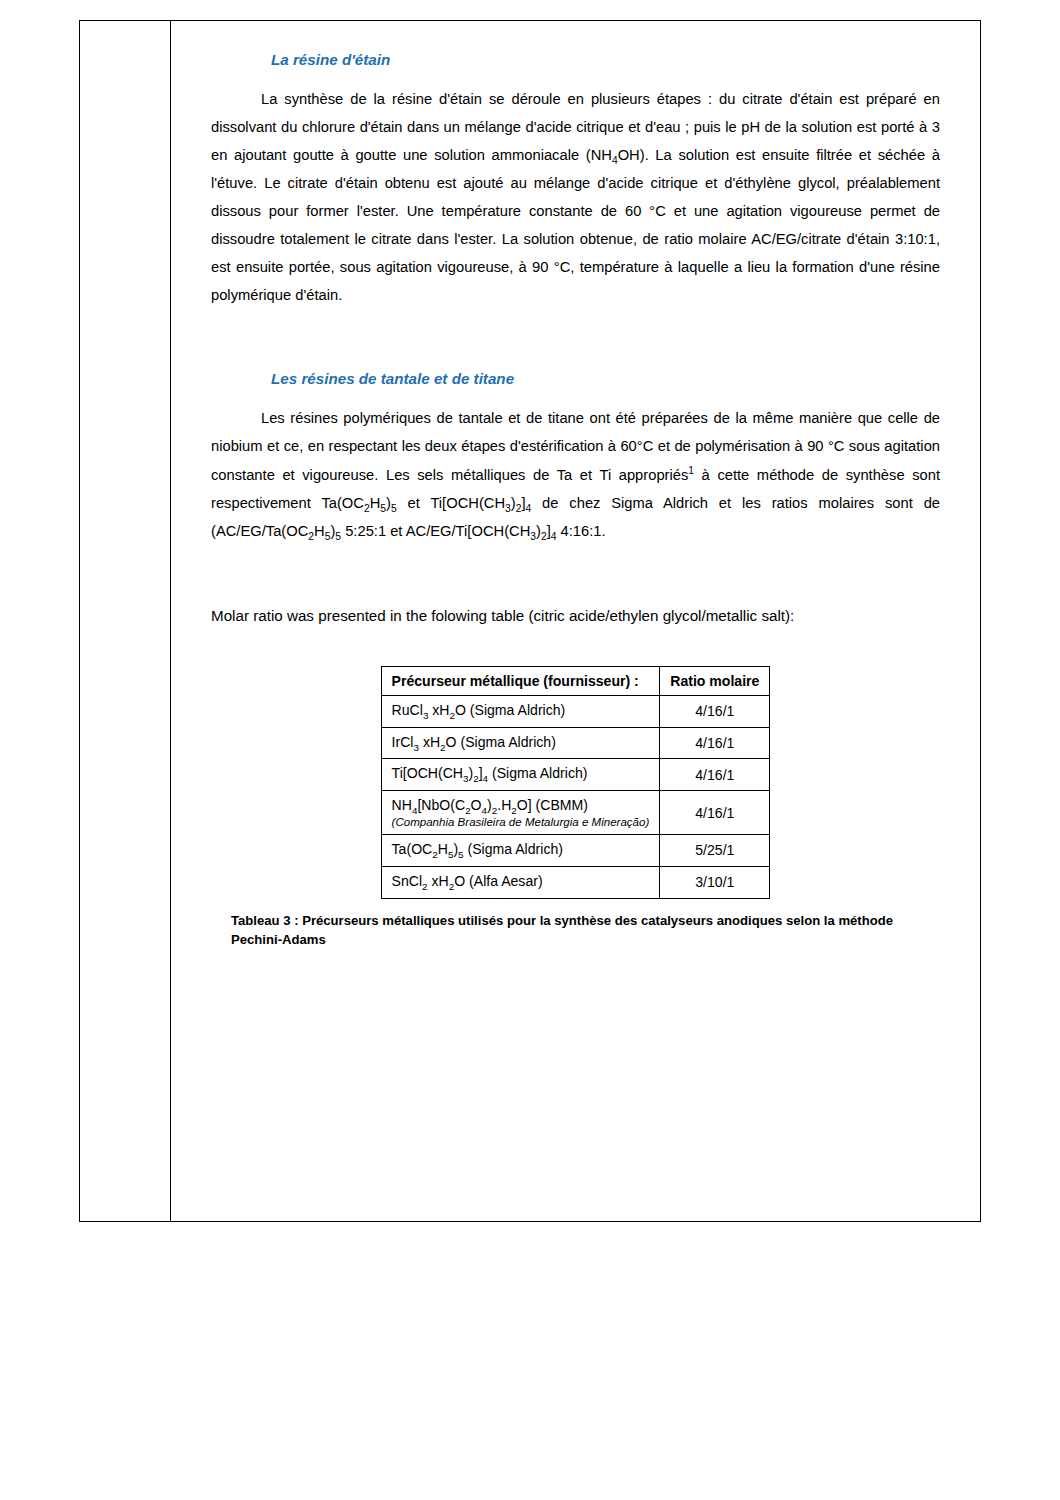La résine d'étain
La synthèse de la résine d'étain se déroule en plusieurs étapes : du citrate d'étain est préparé en dissolvant du chlorure d'étain dans un mélange d'acide citrique et d'eau ; puis le pH de la solution est porté à 3 en ajoutant goutte à goutte une solution ammoniacale (NH4OH). La solution est ensuite filtrée et séchée à l'étuve. Le citrate d'étain obtenu est ajouté au mélange d'acide citrique et d'éthylène glycol, préalablement dissous pour former l'ester. Une température constante de 60 °C et une agitation vigoureuse permet de dissoudre totalement le citrate dans l'ester. La solution obtenue, de ratio molaire AC/EG/citrate d'étain 3:10:1, est ensuite portée, sous agitation vigoureuse, à 90 °C, température à laquelle a lieu la formation d'une résine polymérique d'étain.
Les résines de tantale et de titane
Les résines polymériques de tantale et de titane ont été préparées de la même manière que celle de niobium et ce, en respectant les deux étapes d'estérification à 60°C et de polymérisation à 90 °C sous agitation constante et vigoureuse. Les sels métalliques de Ta et Ti appropriés1 à cette méthode de synthèse sont respectivement Ta(OC2H5)5 et Ti[OCH(CH3)2]4 de chez Sigma Aldrich et les ratios molaires sont de (AC/EG/Ta(OC2H5)5 5:25:1 et AC/EG/Ti[OCH(CH3)2]4 4:16:1.
Molar ratio was presented in the folowing table (citric acide/ethylen glycol/metallic salt):
| Précurseur métallique (fournisseur) : | Ratio molaire |
| --- | --- |
| RuCl 3 xH 2 O (Sigma Aldrich) | 4/16/1 |
| IrCl 3 xH 2 O (Sigma Aldrich) | 4/16/1 |
| Ti[OCH(CH 3 ) 2 ] 4 (Sigma Aldrich) | 4/16/1 |
| NH 4 [NbO(C 2 O 4 ) 2 .H 2 O] (CBMM) (Companhia Brasileira de Metalurgia e Mineração) | 4/16/1 |
| Ta(OC 2 H 5 ) 5 (Sigma Aldrich) | 5/25/1 |
| SnCl 2 xH 2 O (Alfa Aesar) | 3/10/1 |
Tableau 3 : Précurseurs métalliques utilisés pour la synthèse des catalyseurs anodiques selon la méthode Pechini-Adams